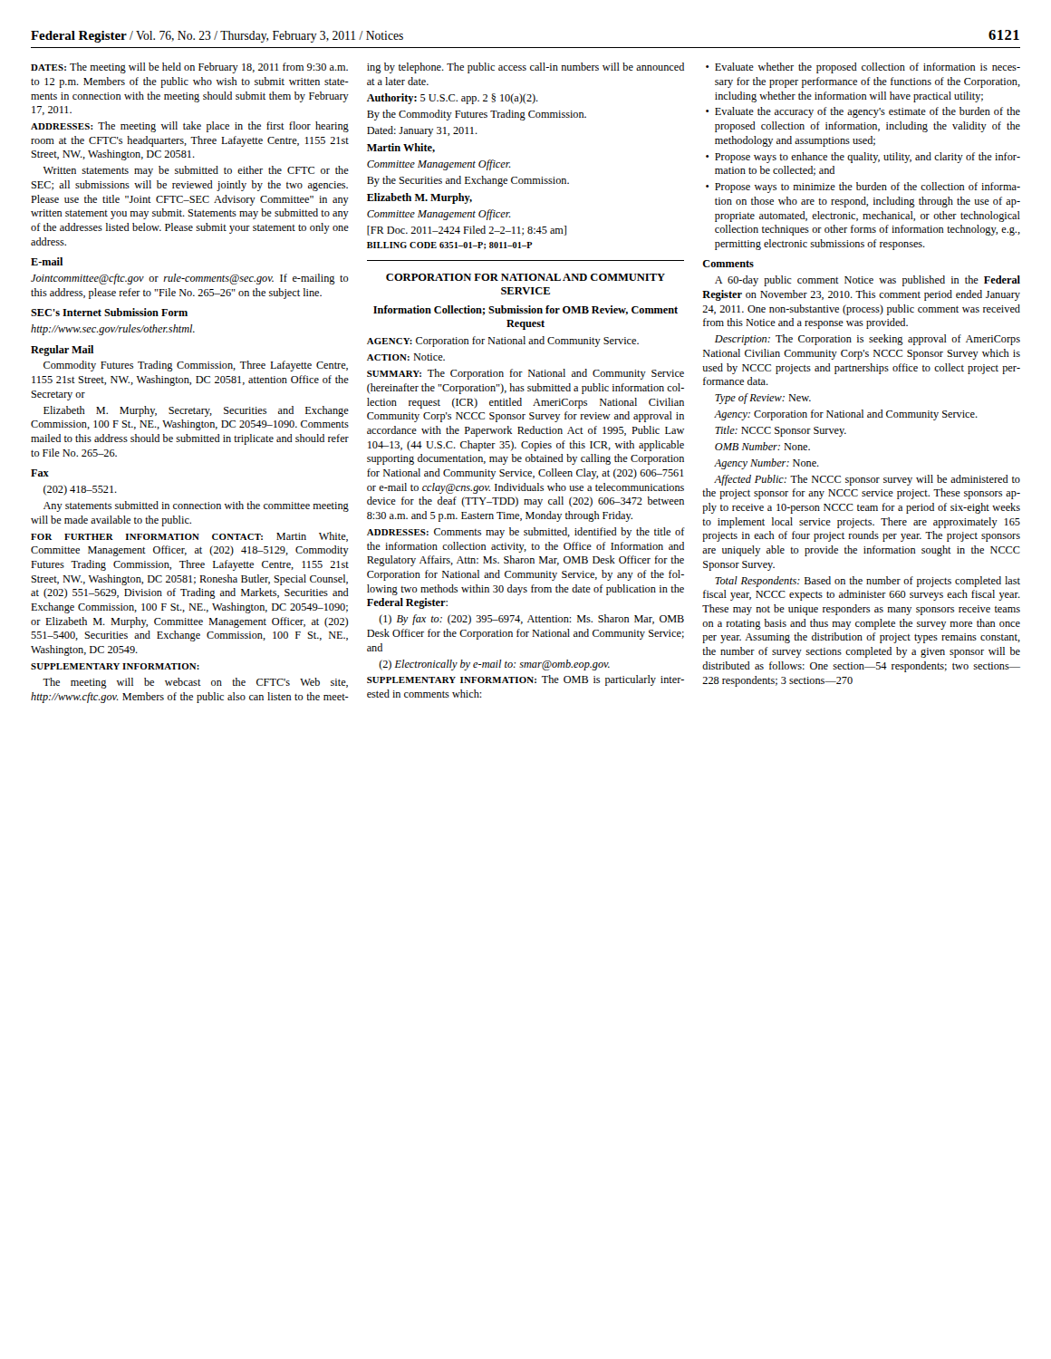Federal Register / Vol. 76, No. 23 / Thursday, February 3, 2011 / Notices
6121
Dates: The meeting will be held on February 18, 2011 from 9:30 a.m. to 12 p.m. Members of the public who wish to submit written statements in connection with the meeting should submit them by February 17, 2011.
Addresses: The meeting will take place in the first floor hearing room at the CFTC's headquarters, Three Lafayette Centre, 1155 21st Street, NW., Washington, DC 20581.
Written statements may be submitted to either the CFTC or the SEC; all submissions will be reviewed jointly by the two agencies. Please use the title "Joint CFTC–SEC Advisory Committee" in any written statement you may submit. Statements may be submitted to any of the addresses listed below. Please submit your statement to only one address.
E-mail
Jointcommittee@cftc.gov or rule-comments@sec.gov. If e-mailing to this address, please refer to "File No. 265–26" on the subject line.
SEC's Internet Submission Form
http://www.sec.gov/rules/other.shtml.
Regular Mail
Commodity Futures Trading Commission, Three Lafayette Centre, 1155 21st Street, NW., Washington, DC 20581, attention Office of the Secretary or
Elizabeth M. Murphy, Secretary, Securities and Exchange Commission, 100 F St., NE., Washington, DC 20549–1090. Comments mailed to this address should be submitted in triplicate and should refer to File No. 265–26.
Fax
(202) 418–5521.
Any statements submitted in connection with the committee meeting will be made available to the public.
For Further Information Contact: Martin White, Committee Management Officer, at (202) 418–5129, Commodity Futures Trading Commission, Three Lafayette Centre, 1155 21st Street, NW., Washington, DC 20581; Ronesha Butler, Special Counsel, at (202) 551–5629, Division of Trading and Markets, Securities and Exchange Commission, 100 F St., NE., Washington, DC 20549–1090; or Elizabeth M. Murphy, Committee Management Officer, at (202) 551–5400, Securities and Exchange Commission, 100 F St., NE., Washington, DC 20549.
Supplementary Information:
The meeting will be webcast on the CFTC's Web site, http://www.cftc.gov. Members of the public also can listen to the meeting by telephone. The public access call-in numbers will be announced at a later date.
Authority: 5 U.S.C. app. 2 § 10(a)(2).
By the Commodity Futures Trading Commission.
Dated: January 31, 2011.
Martin White,
Committee Management Officer.
By the Securities and Exchange Commission.
Elizabeth M. Murphy,
Committee Management Officer.
[FR Doc. 2011–2424 Filed 2–2–11; 8:45 am]
BILLING CODE 6351–01–P; 8011–01–P
CORPORATION FOR NATIONAL AND COMMUNITY SERVICE
Information Collection; Submission for OMB Review, Comment Request
Agency: Corporation for National and Community Service.
Action: Notice.
Summary: The Corporation for National and Community Service (hereinafter the "Corporation"), has submitted a public information collection request (ICR) entitled AmeriCorps National Civilian Community Corp's NCCC Sponsor Survey for review and approval in accordance with the Paperwork Reduction Act of 1995, Public Law 104–13, (44 U.S.C. Chapter 35). Copies of this ICR, with applicable supporting documentation, may be obtained by calling the Corporation for National and Community Service, Colleen Clay, at (202) 606–7561 or e-mail to cclay@cns.gov. Individuals who use a telecommunications device for the deaf (TTY–TDD) may call (202) 606–3472 between 8:30 a.m. and 5 p.m. Eastern Time, Monday through Friday.
Addresses: Comments may be submitted, identified by the title of the information collection activity, to the Office of Information and Regulatory Affairs, Attn: Ms. Sharon Mar, OMB Desk Officer for the Corporation for National and Community Service, by any of the following two methods within 30 days from the date of publication in the Federal Register:
(1) By fax to: (202) 395–6974, Attention: Ms. Sharon Mar, OMB Desk Officer for the Corporation for National and Community Service; and
(2) Electronically by e-mail to: smar@omb.eop.gov.
Supplementary Information: The OMB is particularly interested in comments which:
Evaluate whether the proposed collection of information is necessary for the proper performance of the functions of the Corporation, including whether the information will have practical utility;
Evaluate the accuracy of the agency's estimate of the burden of the proposed collection of information, including the validity of the methodology and assumptions used;
Propose ways to enhance the quality, utility, and clarity of the information to be collected; and
Propose ways to minimize the burden of the collection of information on those who are to respond, including through the use of appropriate automated, electronic, mechanical, or other technological collection techniques or other forms of information technology, e.g., permitting electronic submissions of responses.
Comments
A 60-day public comment Notice was published in the Federal Register on November 23, 2010. This comment period ended January 24, 2011. One non-substantive (process) public comment was received from this Notice and a response was provided.
Description: The Corporation is seeking approval of AmeriCorps National Civilian Community Corp's NCCC Sponsor Survey which is used by NCCC projects and partnerships office to collect project performance data.
Type of Review: New.
Agency: Corporation for National and Community Service.
Title: NCCC Sponsor Survey.
OMB Number: None.
Agency Number: None.
Affected Public: The NCCC sponsor survey will be administered to the project sponsor for any NCCC service project. These sponsors apply to receive a 10-person NCCC team for a period of six-eight weeks to implement local service projects. There are approximately 165 projects in each of four project rounds per year. The project sponsors are uniquely able to provide the information sought in the NCCC Sponsor Survey.
Total Respondents: Based on the number of projects completed last fiscal year, NCCC expects to administer 660 surveys each fiscal year. These may not be unique responders as many sponsors receive teams on a rotating basis and thus may complete the survey more than once per year. Assuming the distribution of project types remains constant, the number of survey sections completed by a given sponsor will be distributed as follows: One section—54 respondents; two sections—228 respondents; 3 sections—270